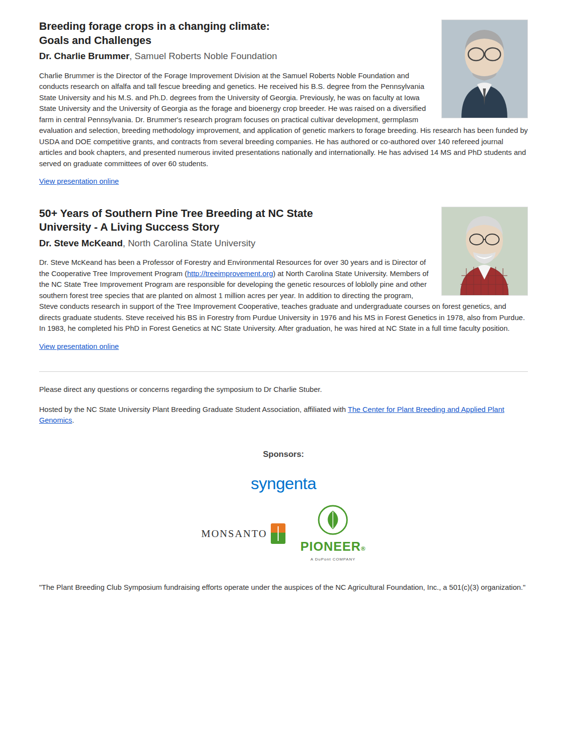Breeding forage crops in a changing climate:
Goals and Challenges
Dr. Charlie Brummer, Samuel Roberts Noble Foundation
Charlie Brummer is the Director of the Forage Improvement Division at the Samuel Roberts Noble Foundation and conducts research on alfalfa and tall fescue breeding and genetics. He received his B.S. degree from the Pennsylvania State University and his M.S. and Ph.D. degrees from the University of Georgia. Previously, he was on faculty at Iowa State University and the University of Georgia as the forage and bioenergy crop breeder. He was raised on a diversified farm in central Pennsylvania. Dr. Brummer's research program focuses on practical cultivar development, germplasm evaluation and selection, breeding methodology improvement, and application of genetic markers to forage breeding. His research has been funded by USDA and DOE competitive grants, and contracts from several breeding companies. He has authored or co-authored over 140 refereed journal articles and book chapters, and presented numerous invited presentations nationally and internationally. He has advised 14 MS and PhD students and served on graduate committees of over 60 students.
View presentation online
50+ Years of Southern Pine Tree Breeding at NC State
University - A Living Success Story
Dr. Steve McKeand, North Carolina State University
Dr. Steve McKeand has been a Professor of Forestry and Environmental Resources for over 30 years and is Director of the Cooperative Tree Improvement Program (http://treeimprovement.org) at North Carolina State University. Members of the NC State Tree Improvement Program are responsible for developing the genetic resources of loblolly pine and other southern forest tree species that are planted on almost 1 million acres per year. In addition to directing the program, Steve conducts research in support of the Tree Improvement Cooperative, teaches graduate and undergraduate courses on forest genetics, and directs graduate students. Steve received his BS in Forestry from Purdue University in 1976 and his MS in Forest Genetics in 1978, also from Purdue. In 1983, he completed his PhD in Forest Genetics at NC State University. After graduation, he was hired at NC State in a full time faculty position.
View presentation online
Please direct any questions or concerns regarding the symposium to Dr Charlie Stuber.
Hosted by the NC State University Plant Breeding Graduate Student Association, affiliated with The Center for Plant Breeding and Applied Plant Genomics.
Sponsors:
syngenta
MONSANTO
PIONEER®
A DuPont COMPANY
"The Plant Breeding Club Symposium fundraising efforts operate under the auspices of the NC Agricultural Foundation, Inc., a 501(c)(3) organization."